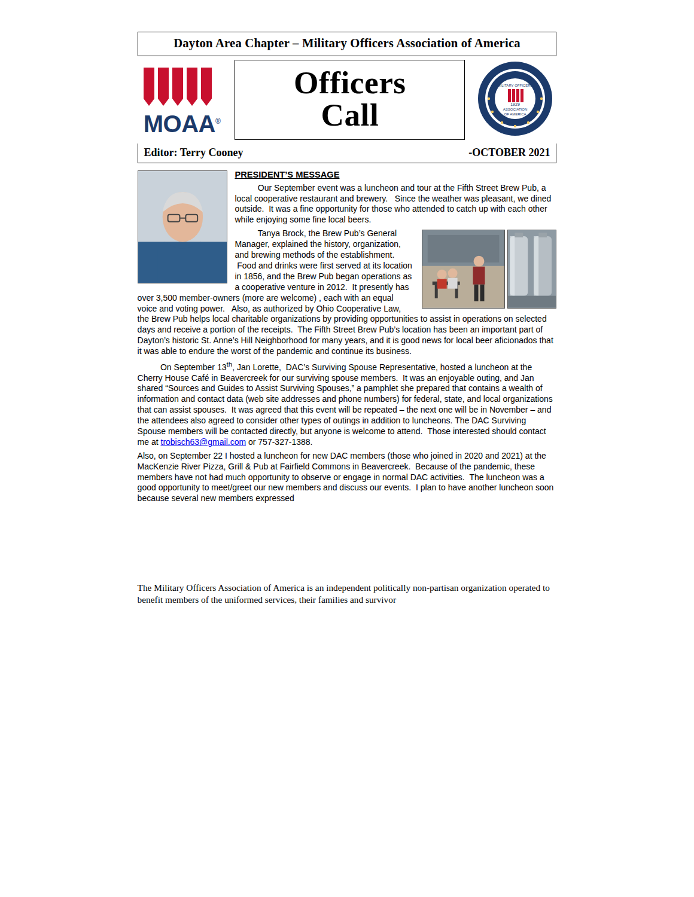Dayton Area Chapter – Military Officers Association of America
MOAA®
Officers
Call
MILITARY OFFICERS ASSOCIATION OF AMERICA 1929
Editor: Terry Cooney -OCTOBER 2021
PRESIDENT’S MESSAGE
Our September event was a luncheon and tour at the Fifth Street Brew Pub, a local cooperative restaurant and brewery. Since the weather was pleasant, we dined outside. It was a fine opportunity for those who attended to catch up with each other while enjoying some fine local beers.
Tanya Brock, the Brew Pub’s General Manager, explained the history, organization, and brewing methods of the establishment. Food and drinks were first served at its location in 1856, and the Brew Pub began operations as a cooperative venture in 2012. It presently has over 3,500 member-owners (more are welcome) , each with an equal voice and voting power. Also, as authorized by Ohio Cooperative Law, the Brew Pub helps local charitable organizations by providing opportunities to assist in operations on selected days and receive a portion of the receipts. The Fifth Street Brew Pub’s location has been an important part of Dayton’s historic St. Anne’s Hill Neighborhood for many years, and it is good news for local beer aficionados that it was able to endure the worst of the pandemic and continue its business.
On September 13th, Jan Lorette, DAC’s Surviving Spouse Representative, hosted a luncheon at the Cherry House Café in Beavercreek for our surviving spouse members. It was an enjoyable outing, and Jan shared “Sources and Guides to Assist Surviving Spouses,” a pamphlet she prepared that contains a wealth of information and contact data (web site addresses and phone numbers) for federal, state, and local organizations that can assist spouses. It was agreed that this event will be repeated – the next one will be in November – and the attendees also agreed to consider other types of outings in addition to luncheons. The DAC Surviving Spouse members will be contacted directly, but anyone is welcome to attend. Those interested should contact me at trobisch63@gmail.com or 757-327-1388.
Also, on September 22 I hosted a luncheon for new DAC members (those who joined in 2020 and 2021) at the MacKenzie River Pizza, Grill & Pub at Fairfield Commons in Beavercreek. Because of the pandemic, these members have not had much opportunity to observe or engage in normal DAC activities. The luncheon was a good opportunity to meet/greet our new members and discuss our events. I plan to have another luncheon soon because several new members expressed
The Military Officers Association of America is an independent politically non-partisan organization operated to benefit members of the uniformed services, their families and survivor